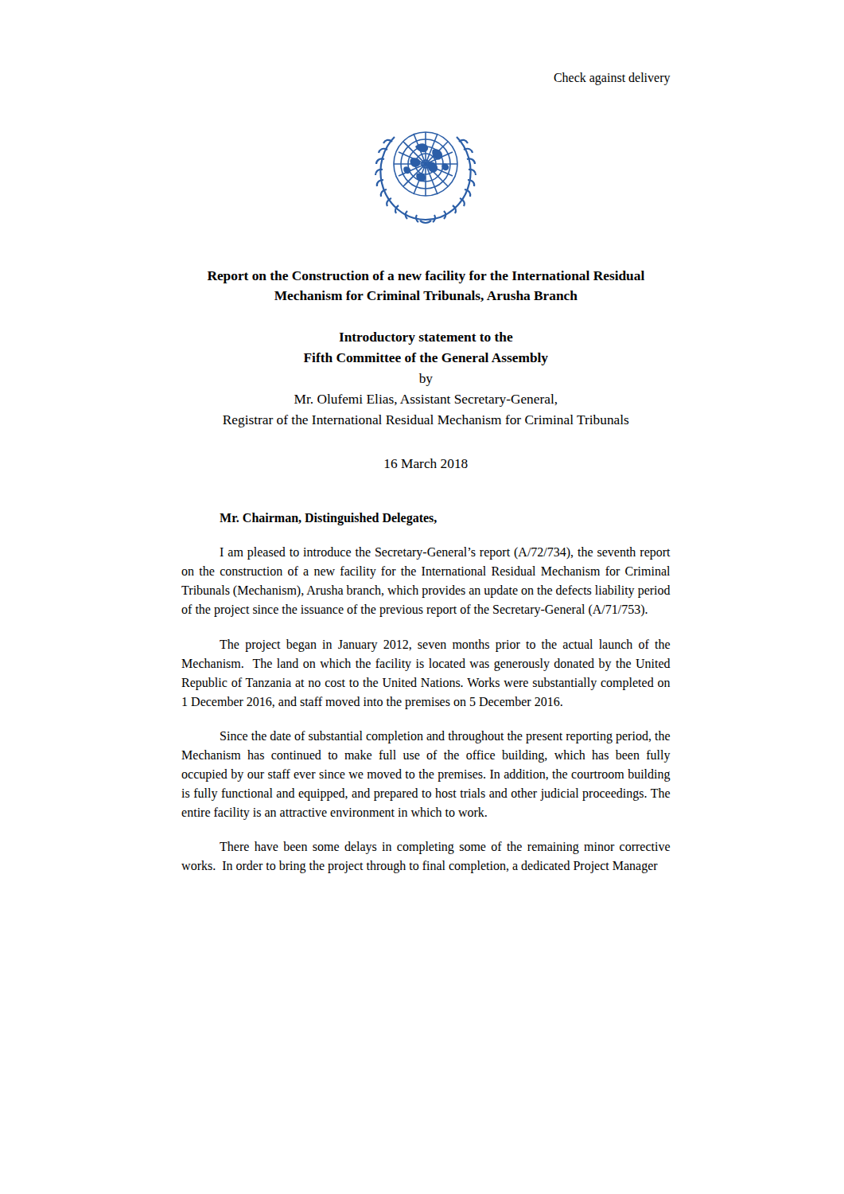Check against delivery
Report on the Construction of a new facility for the International Residual Mechanism for Criminal Tribunals, Arusha Branch
Introductory statement to the
Fifth Committee of the General Assembly
by
Mr. Olufemi Elias, Assistant Secretary-General,
Registrar of the International Residual Mechanism for Criminal Tribunals
16 March 2018
Mr. Chairman, Distinguished Delegates,
I am pleased to introduce the Secretary-General’s report (A/72/734), the seventh report on the construction of a new facility for the International Residual Mechanism for Criminal Tribunals (Mechanism), Arusha branch, which provides an update on the defects liability period of the project since the issuance of the previous report of the Secretary-General (A/71/753).
The project began in January 2012, seven months prior to the actual launch of the Mechanism. The land on which the facility is located was generously donated by the United Republic of Tanzania at no cost to the United Nations. Works were substantially completed on 1 December 2016, and staff moved into the premises on 5 December 2016.
Since the date of substantial completion and throughout the present reporting period, the Mechanism has continued to make full use of the office building, which has been fully occupied by our staff ever since we moved to the premises. In addition, the courtroom building is fully functional and equipped, and prepared to host trials and other judicial proceedings. The entire facility is an attractive environment in which to work.
There have been some delays in completing some of the remaining minor corrective works. In order to bring the project through to final completion, a dedicated Project Manager